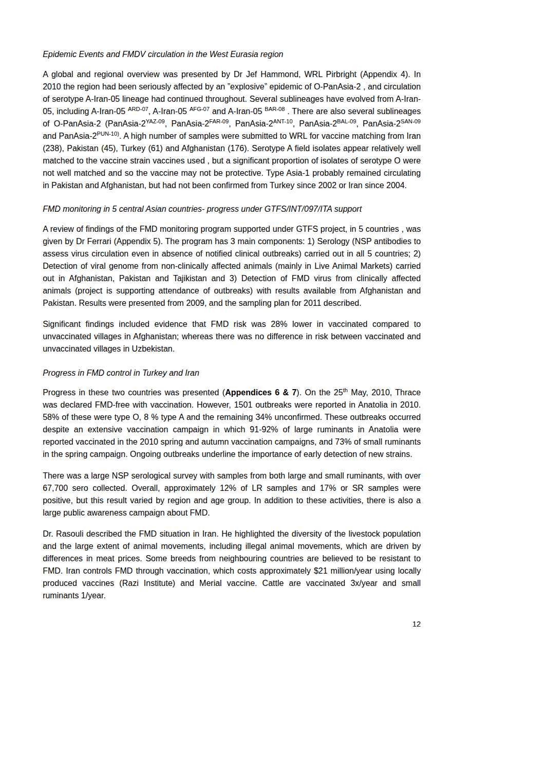Epidemic Events and FMDV circulation in the West Eurasia region
A global and regional overview was presented by Dr Jef Hammond, WRL Pirbright (Appendix 4). In 2010 the region had been seriously affected by an ”explosive” epidemic of O-PanAsia-2 , and circulation of serotype A-Iran-05 lineage had continued throughout. Several sublineages have evolved from A-Iran-05, including A-Iran-05 ARD-07, A-Iran-05 AFG-07 and A-Iran-05 BAR-08 . There are also several sublineages of O-PanAsia-2 (PanAsia-2YAZ-09, PanAsia-2FAR-09, PanAsia-2ANT-10, PanAsia-2BAL-09, PanAsia-2SAN-09 and PanAsia-2PUN-10). A high number of samples were submitted to WRL for vaccine matching from Iran (238), Pakistan (45), Turkey (61) and Afghanistan (176). Serotype A field isolates appear relatively well matched to the vaccine strain vaccines used , but a significant proportion of isolates of serotype O were not well matched and so the vaccine may not be protective. Type Asia-1 probably remained circulating in Pakistan and Afghanistan, but had not been confirmed from Turkey since 2002 or Iran since 2004.
FMD monitoring in 5 central Asian countries- progress under GTFS/INT/097/ITA support
A review of findings of the FMD monitoring program supported under GTFS project, in 5 countries , was given by Dr Ferrari (Appendix 5). The program has 3 main components: 1) Serology (NSP antibodies to assess virus circulation even in absence of notified clinical outbreaks) carried out in all 5 countries; 2) Detection of viral genome from non-clinically affected animals (mainly in Live Animal Markets) carried out in Afghanistan, Pakistan and Tajikistan and 3) Detection of FMD virus from clinically affected animals (project is supporting attendance of outbreaks) with results available from Afghanistan and Pakistan. Results were presented from 2009, and the sampling plan for 2011 described.
Significant findings included evidence that FMD risk was 28% lower in vaccinated compared to unvaccinated villages in Afghanistan; whereas there was no difference in risk between vaccinated and unvaccinated villages in Uzbekistan.
Progress in FMD control in Turkey and Iran
Progress in these two countries was presented (Appendices 6 & 7). On the 25th May, 2010, Thrace was declared FMD-free with vaccination. However, 1501 outbreaks were reported in Anatolia in 2010. 58% of these were type O, 8 % type A and the remaining 34% unconfirmed. These outbreaks occurred despite an extensive vaccination campaign in which 91-92% of large ruminants in Anatolia were reported vaccinated in the 2010 spring and autumn vaccination campaigns, and 73% of small ruminants in the spring campaign. Ongoing outbreaks underline the importance of early detection of new strains.
There was a large NSP serological survey with samples from both large and small ruminants, with over 67,700 sero collected. Overall, approximately 12% of LR samples and 17% or SR samples were positive, but this result varied by region and age group. In addition to these activities, there is also a large public awareness campaign about FMD.
Dr. Rasouli described the FMD situation in Iran. He highlighted the diversity of the livestock population and the large extent of animal movements, including illegal animal movements, which are driven by differences in meat prices. Some breeds from neighbouring countries are believed to be resistant to FMD. Iran controls FMD through vaccination, which costs approximately $21 million/year using locally produced vaccines (Razi Institute) and Merial vaccine. Cattle are vaccinated 3x/year and small ruminants 1/year.
12